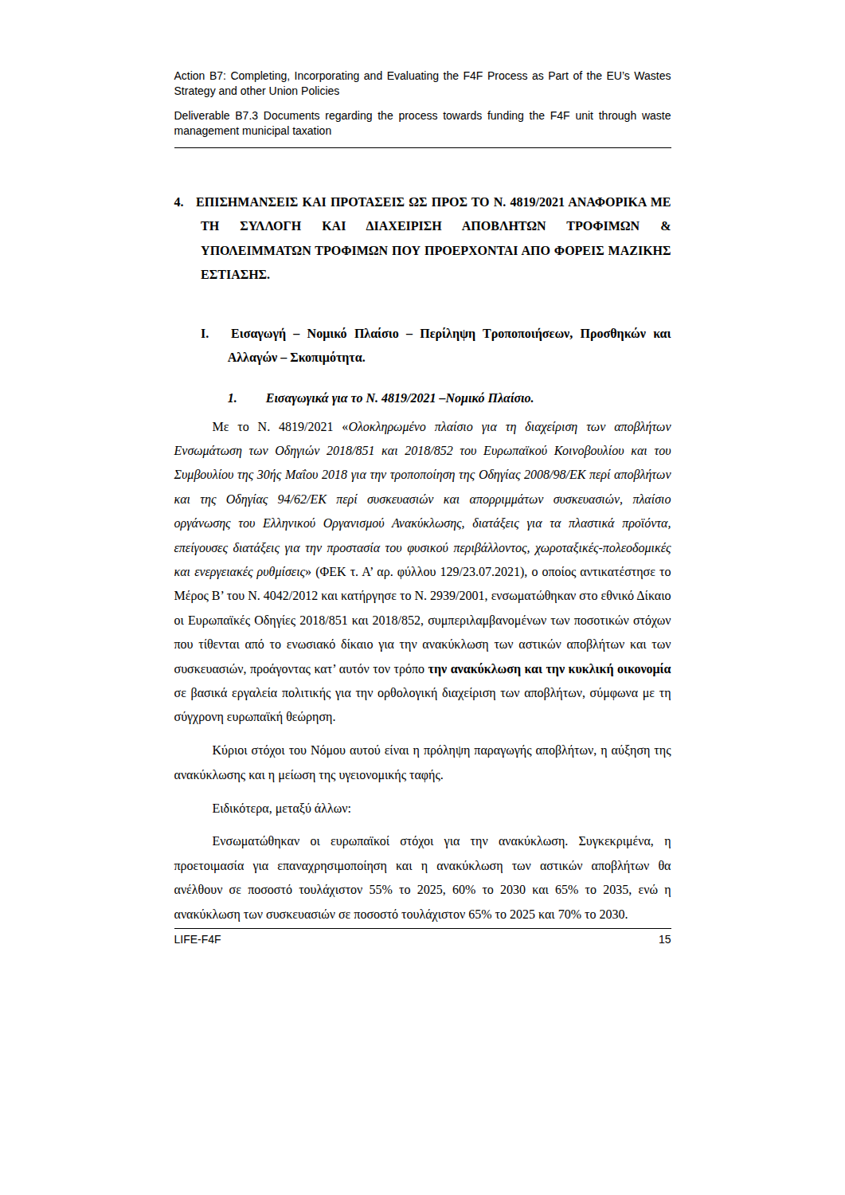Action B7: Completing, Incorporating and Evaluating the F4F Process as Part of the EU’s Wastes Strategy and other Union Policies
Deliverable B7.3 Documents regarding the process towards funding the F4F unit through waste management municipal taxation
4. ΕΠΙΣΗΜΑΝΣΕΙΣ ΚΑΙ ΠΡΟΤΑΣΕΙΣ ΩΣ ΠΡΟΣ ΤΟ Ν. 4819/2021 ΑΝΑΦΟΡΙΚΑ ΜΕ ΤΗ ΣΥΛΛΟΓΗ ΚΑΙ ΔΙΑΧΕΙΡΙΣΗ ΑΠΟΒΛΗΤΩΝ ΤΡΟΦΙΜΩΝ & ΥΠΟΛΕΙΜΜΑΤΩΝ ΤΡΟΦΙΜΩΝ ΠΟΥ ΠΡΟΕΡΧΟΝΤΑΙ ΑΠΟ ΦΟΡΕΙΣ ΜΑΖΙΚΗΣ ΕΣΤΙΑΣΗΣ.
I. Εισαγωγή – Νομικό Πλαίσιο – Περίληψη Τροποποιήσεων, Προσθηκών και Αλλαγών – Σκοπιμότητα.
1. Εισαγωγικά για το Ν. 4819/2021 –Νομικό Πλαίσιο.
Με το Ν. 4819/2021 «Ολοκληρωμένο πλαίσιο για τη διαχείριση των αποβλήτων Ενσωμάτωση των Οδηγιών 2018/851 και 2018/852 του Ευρωπαϊκού Κοινοβουλίου και του Συμβουλίου της 30ής Μαΐου 2018 για την τροποποίηση της Οδηγίας 2008/98/ΕΚ περί αποβλήτων και της Οδηγίας 94/62/ΕΚ περί συσκευασιών και απορριμμάτων συσκευασιών, πλαίσιο οργάνωσης του Ελληνικού Οργανισμού Ανακύκλωσης, διατάξεις για τα πλαστικά προϊόντα, επείγουσες διατάξεις για την προστασία του φυσικού περιβάλλοντος, χωροταξικές-πολεοδομικές και ενεργειακές ρυθμίσεις» (ΦΕΚ τ. Α’ αρ. φύλλου 129/23.07.2021), ο οποίος αντικατέστησε το Μέρος Β’ του Ν. 4042/2012 και κατήργησε το Ν. 2939/2001, ενσωματώθηκαν στο εθνικό Δίκαιο οι Ευρωπαϊκές Οδηγίες 2018/851 και 2018/852, συμπεριλαμβανομένων των ποσοτικών στόχων που τίθενται από το ενωσιακό δίκαιο για την ανακύκλωση των αστικών αποβλήτων και των συσκευασιών, προάγοντας κατ’ αυτόν τον τρόπο την ανακύκλωση και την κυκλική οικονομία σε βασικά εργαλεία πολιτικής για την ορθολογική διαχείριση των αποβλήτων, σύμφωνα με τη σύγχρονη ευρωπαϊκή θεώρηση.
Κύριοι στόχοι του Νόμου αυτού είναι η πρόληψη παραγωγής αποβλήτων, η αύξηση της ανακύκλωσης και η μείωση της υγειονομικής ταφής.
Ειδικότερα, μεταξύ άλλων:
Ενσωματώθηκαν οι ευρωπαϊκοί στόχοι για την ανακύκλωση. Συγκεκριμένα, η προετοιμασία για επαναχρησιμοποίηση και η ανακύκλωση των αστικών αποβλήτων θα ανέλθουν σε ποσοστό τουλάχιστον 55% το 2025, 60% το 2030 και 65% το 2035, ενώ η ανακύκλωση των συσκευασιών σε ποσοστό τουλάχιστον 65% το 2025 και 70% το 2030.
LIFE-F4F 15